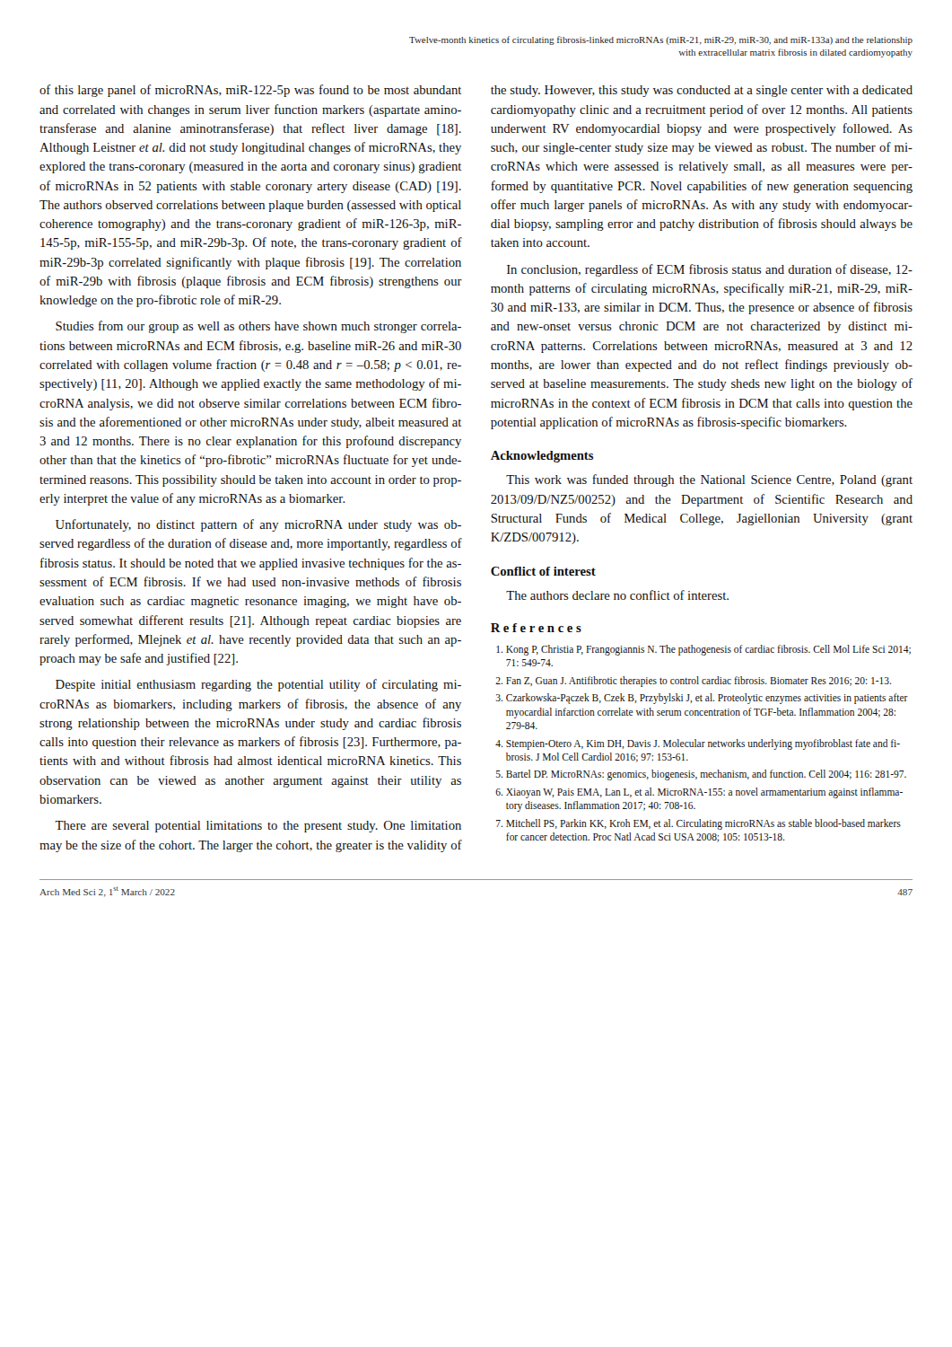Twelve-month kinetics of circulating fibrosis-linked microRNAs (miR-21, miR-29, miR-30, and miR-133a) and the relationship
with extracellular matrix fibrosis in dilated cardiomyopathy
of this large panel of microRNAs, miR-122-5p was found to be most abundant and correlated with changes in serum liver function markers (aspartate aminotransferase and alanine aminotransferase) that reflect liver damage [18]. Although Leistner et al. did not study longitudinal changes of microRNAs, they explored the trans-coronary (measured in the aorta and coronary sinus) gradient of microRNAs in 52 patients with stable coronary artery disease (CAD) [19]. The authors observed correlations between plaque burden (assessed with optical coherence tomography) and the trans-coronary gradient of miR-126-3p, miR-145-5p, miR-155-5p, and miR-29b-3p. Of note, the trans-coronary gradient of miR-29b-3p correlated significantly with plaque fibrosis [19]. The correlation of miR-29b with fibrosis (plaque fibrosis and ECM fibrosis) strengthens our knowledge on the pro-fibrotic role of miR-29.
Studies from our group as well as others have shown much stronger correlations between microRNAs and ECM fibrosis, e.g. baseline miR-26 and miR-30 correlated with collagen volume fraction (r = 0.48 and r = –0.58; p < 0.01, respectively) [11, 20]. Although we applied exactly the same methodology of microRNA analysis, we did not observe similar correlations between ECM fibrosis and the aforementioned or other microRNAs under study, albeit measured at 3 and 12 months. There is no clear explanation for this profound discrepancy other than that the kinetics of “pro-fibrotic” microRNAs fluctuate for yet undetermined reasons. This possibility should be taken into account in order to properly interpret the value of any microRNAs as a biomarker.
Unfortunately, no distinct pattern of any microRNA under study was observed regardless of the duration of disease and, more importantly, regardless of fibrosis status. It should be noted that we applied invasive techniques for the assessment of ECM fibrosis. If we had used non-invasive methods of fibrosis evaluation such as cardiac magnetic resonance imaging, we might have observed somewhat different results [21]. Although repeat cardiac biopsies are rarely performed, Mlejnek et al. have recently provided data that such an approach may be safe and justified [22].
Despite initial enthusiasm regarding the potential utility of circulating microRNAs as biomarkers, including markers of fibrosis, the absence of any strong relationship between the microRNAs under study and cardiac fibrosis calls into question their relevance as markers of fibrosis [23]. Furthermore, patients with and without fibrosis had almost identical microRNA kinetics. This observation can be viewed as another argument against their utility as biomarkers.
There are several potential limitations to the present study. One limitation may be the size of the cohort. The larger the cohort, the greater is the validity of the study. However, this study was conducted at a single center with a dedicated cardiomyopathy clinic and a recruitment period of over 12 months. All patients underwent RV endomyocardial biopsy and were prospectively followed. As such, our single-center study size may be viewed as robust. The number of microRNAs which were assessed is relatively small, as all measures were performed by quantitative PCR. Novel capabilities of new generation sequencing offer much larger panels of microRNAs. As with any study with endomyocardial biopsy, sampling error and patchy distribution of fibrosis should always be taken into account.
In conclusion, regardless of ECM fibrosis status and duration of disease, 12-month patterns of circulating microRNAs, specifically miR-21, miR-29, miR-30 and miR-133, are similar in DCM. Thus, the presence or absence of fibrosis and new-onset versus chronic DCM are not characterized by distinct microRNA patterns. Correlations between microRNAs, measured at 3 and 12 months, are lower than expected and do not reflect findings previously observed at baseline measurements. The study sheds new light on the biology of microRNAs in the context of ECM fibrosis in DCM that calls into question the potential application of microRNAs as fibrosis-specific biomarkers.
Acknowledgments
This work was funded through the National Science Centre, Poland (grant 2013/09/D/NZ5/00252) and the Department of Scientific Research and Structural Funds of Medical College, Jagiellonian University (grant K/ZDS/007912).
Conflict of interest
The authors declare no conflict of interest.
R e f e r e n c e s
Kong P, Christia P, Frangogiannis N. The pathogenesis of cardiac fibrosis. Cell Mol Life Sci 2014; 71: 549-74.
Fan Z, Guan J. Antifibrotic therapies to control cardiac fibrosis. Biomater Res 2016; 20: 1-13.
Czarkowska-Pączek B, Czek B, Przybylski J, et al. Proteolytic enzymes activities in patients after myocardial infarction correlate with serum concentration of TGF-beta. Inflammation 2004; 28: 279-84.
Stempien-Otero A, Kim DH, Davis J. Molecular networks underlying myofibroblast fate and fibrosis. J Mol Cell Cardiol 2016; 97: 153-61.
Bartel DP. MicroRNAs: genomics, biogenesis, mechanism, and function. Cell 2004; 116: 281-97.
Xiaoyan W, Pais EMA, Lan L, et al. MicroRNA-155: a novel armamentarium against inflammatory diseases. Inflammation 2017; 40: 708-16.
Mitchell PS, Parkin KK, Kroh EM, et al. Circulating microRNAs as stable blood-based markers for cancer detection. Proc Natl Acad Sci USA 2008; 105: 10513-18.
Arch Med Sci 2, 1st March / 2022 487